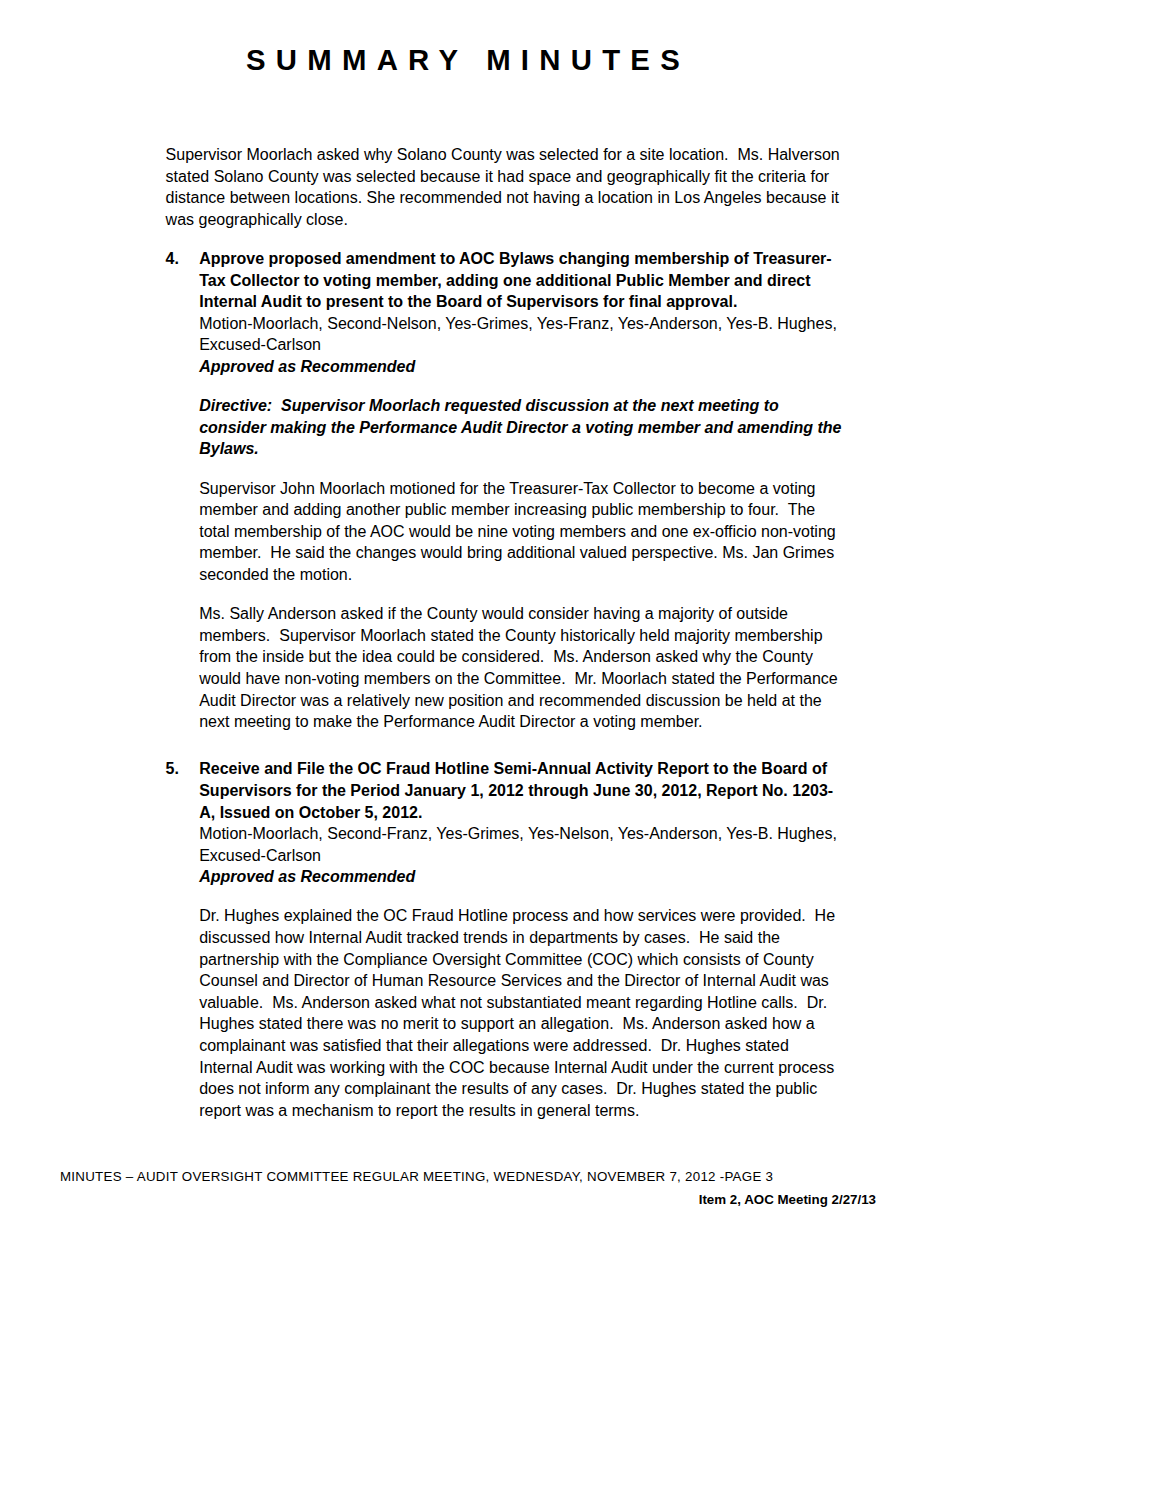SUMMARY MINUTES
Supervisor Moorlach asked why Solano County was selected for a site location. Ms. Halverson stated Solano County was selected because it had space and geographically fit the criteria for distance between locations. She recommended not having a location in Los Angeles because it was geographically close.
Approve proposed amendment to AOC Bylaws changing membership of Treasurer-Tax Collector to voting member, adding one additional Public Member and direct Internal Audit to present to the Board of Supervisors for final approval.
Motion-Moorlach, Second-Nelson, Yes-Grimes, Yes-Franz, Yes-Anderson, Yes-B. Hughes, Excused-Carlson
Approved as Recommended
Directive: Supervisor Moorlach requested discussion at the next meeting to consider making the Performance Audit Director a voting member and amending the Bylaws.
Supervisor John Moorlach motioned for the Treasurer-Tax Collector to become a voting member and adding another public member increasing public membership to four. The total membership of the AOC would be nine voting members and one ex-officio non-voting member. He said the changes would bring additional valued perspective. Ms. Jan Grimes seconded the motion.
Ms. Sally Anderson asked if the County would consider having a majority of outside members. Supervisor Moorlach stated the County historically held majority membership from the inside but the idea could be considered. Ms. Anderson asked why the County would have non-voting members on the Committee. Mr. Moorlach stated the Performance Audit Director was a relatively new position and recommended discussion be held at the next meeting to make the Performance Audit Director a voting member.
Receive and File the OC Fraud Hotline Semi-Annual Activity Report to the Board of Supervisors for the Period January 1, 2012 through June 30, 2012, Report No. 1203-A, Issued on October 5, 2012.
Motion-Moorlach, Second-Franz, Yes-Grimes, Yes-Nelson, Yes-Anderson, Yes-B. Hughes, Excused-Carlson
Approved as Recommended
Dr. Hughes explained the OC Fraud Hotline process and how services were provided. He discussed how Internal Audit tracked trends in departments by cases. He said the partnership with the Compliance Oversight Committee (COC) which consists of County Counsel and Director of Human Resource Services and the Director of Internal Audit was valuable. Ms. Anderson asked what not substantiated meant regarding Hotline calls. Dr. Hughes stated there was no merit to support an allegation. Ms. Anderson asked how a complainant was satisfied that their allegations were addressed. Dr. Hughes stated Internal Audit was working with the COC because Internal Audit under the current process does not inform any complainant the results of any cases. Dr. Hughes stated the public report was a mechanism to report the results in general terms.
MINUTES – AUDIT OVERSIGHT COMMITTEE REGULAR MEETING, WEDNESDAY, NOVEMBER 7, 2012 -PAGE 3
Item 2, AOC Meeting 2/27/13